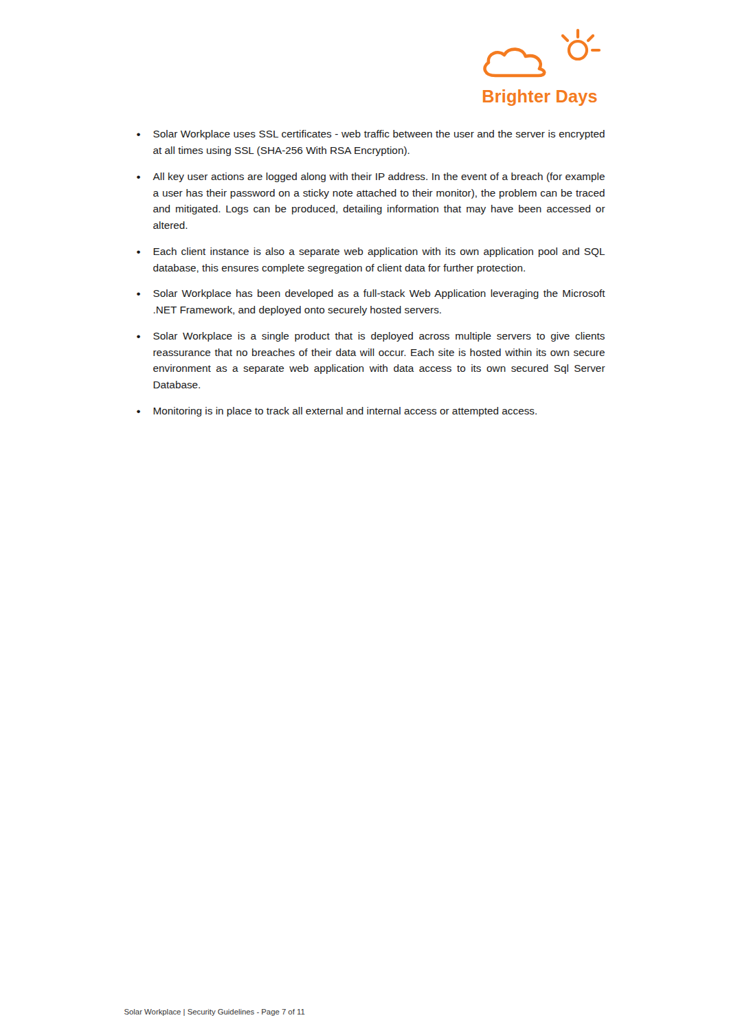Brighter Days
Solar Workplace uses SSL certificates - web traffic between the user and the server is encrypted at all times using SSL (SHA-256 With RSA Encryption).
All key user actions are logged along with their IP address. In the event of a breach (for example a user has their password on a sticky note attached to their monitor), the problem can be traced and mitigated. Logs can be produced, detailing information that may have been accessed or altered.
Each client instance is also a separate web application with its own application pool and SQL database, this ensures complete segregation of client data for further protection.
Solar Workplace has been developed as a full-stack Web Application leveraging the Microsoft .NET Framework, and deployed onto securely hosted servers.
Solar Workplace is a single product that is deployed across multiple servers to give clients reassurance that no breaches of their data will occur. Each site is hosted within its own secure environment as a separate web application with data access to its own secured Sql Server Database.
Monitoring is in place to track all external and internal access or attempted access.
Solar Workplace | Security Guidelines - Page 7 of 11